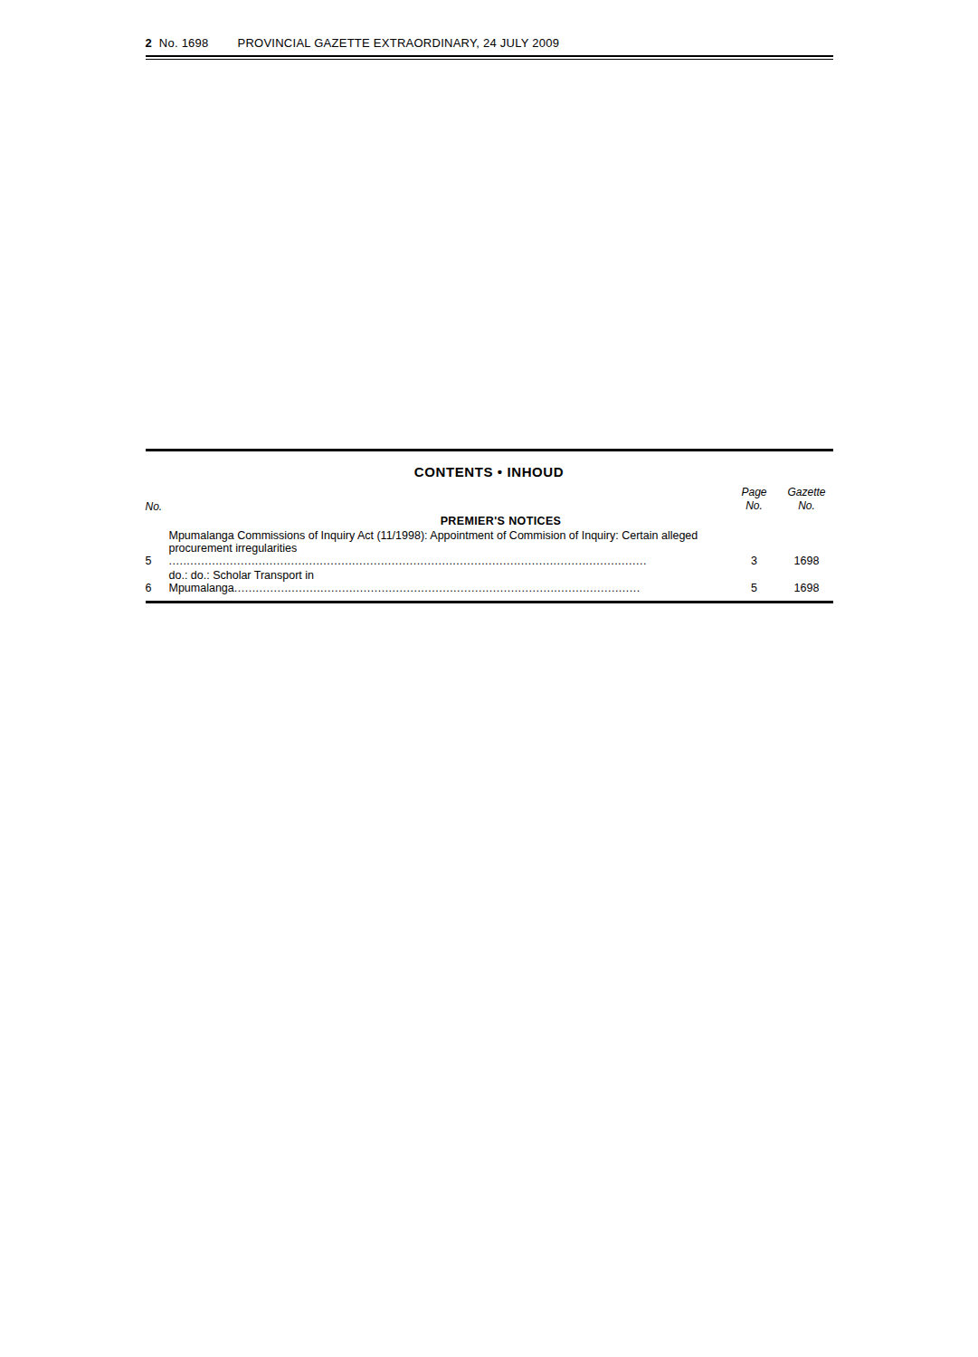2 No. 1698 PROVINCIAL GAZETTE EXTRAORDINARY, 24 JULY 2009
CONTENTS • INHOUD
| No. | | Page No. | Gazette No. |
| | PREMIER'S NOTICES |
| 5 | Mpumalanga Commissions of Inquiry Act (11/1998): Appointment of Commision of Inquiry: Certain alleged procurement irregularities ..................................................................................................................................... | 3 | 1698 |
| 6 | do.: do.: Scholar Transport in Mpumalanga ................................................................................................................. | 5 | 1698 |